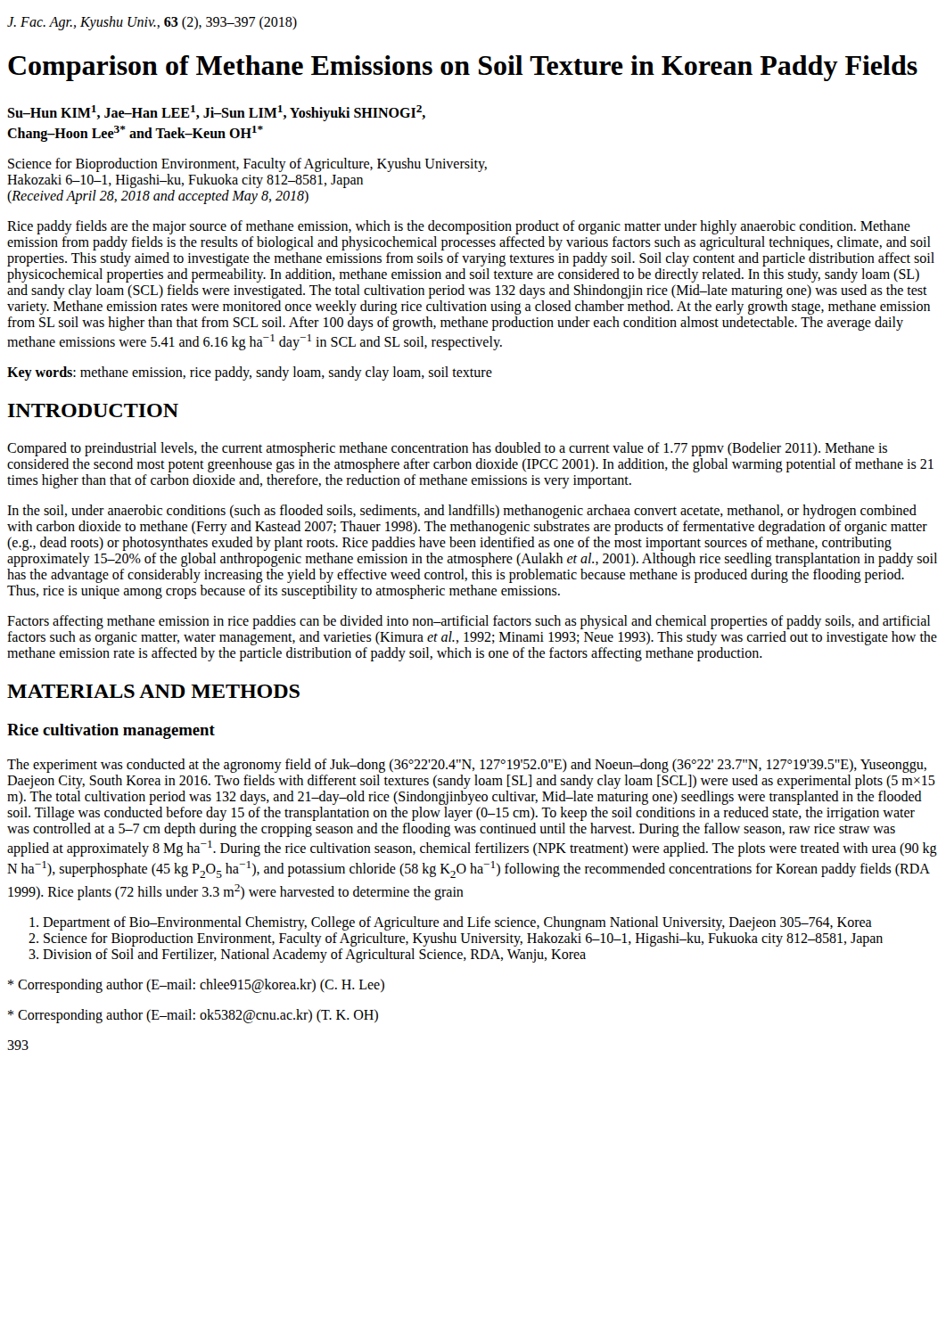J. Fac. Agr., Kyushu Univ., 63 (2), 393–397 (2018)
Comparison of Methane Emissions on Soil Texture in Korean Paddy Fields
Su–Hun KIM1, Jae–Han LEE1, Ji–Sun LIM1, Yoshiyuki SHINOGI2,
Chang–Hoon Lee3* and Taek–Keun OH1*
Science for Bioproduction Environment, Faculty of Agriculture, Kyushu University,
Hakozaki 6–10–1, Higashi–ku, Fukuoka city 812–8581, Japan
(Received April 28, 2018 and accepted May 8, 2018)
Rice paddy fields are the major source of methane emission, which is the decomposition product of organic matter under highly anaerobic condition. Methane emission from paddy fields is the results of biological and physicochemical processes affected by various factors such as agricultural techniques, climate, and soil properties. This study aimed to investigate the methane emissions from soils of varying textures in paddy soil. Soil clay content and particle distribution affect soil physicochemical properties and permeability. In addition, methane emission and soil texture are considered to be directly related. In this study, sandy loam (SL) and sandy clay loam (SCL) fields were investigated. The total cultivation period was 132 days and Shindongjin rice (Mid–late maturing one) was used as the test variety. Methane emission rates were monitored once weekly during rice cultivation using a closed chamber method. At the early growth stage, methane emission from SL soil was higher than that from SCL soil. After 100 days of growth, methane production under each condition almost undetectable. The average daily methane emissions were 5.41 and 6.16 kg ha−1 day−1 in SCL and SL soil, respectively.
Key words: methane emission, rice paddy, sandy loam, sandy clay loam, soil texture
INTRODUCTION
Compared to preindustrial levels, the current atmospheric methane concentration has doubled to a current value of 1.77 ppmv (Bodelier 2011). Methane is considered the second most potent greenhouse gas in the atmosphere after carbon dioxide (IPCC 2001). In addition, the global warming potential of methane is 21 times higher than that of carbon dioxide and, therefore, the reduction of methane emissions is very important.
In the soil, under anaerobic conditions (such as flooded soils, sediments, and landfills) methanogenic archaea convert acetate, methanol, or hydrogen combined with carbon dioxide to methane (Ferry and Kastead 2007; Thauer 1998). The methanogenic substrates are products of fermentative degradation of organic matter (e.g., dead roots) or photosynthates exuded by plant roots. Rice paddies have been identified as one of the most important sources of methane, contributing approximately 15–20% of the global anthropogenic methane emission in the atmosphere (Aulakh et al., 2001). Although rice seedling transplantation in paddy soil has the advantage of considerably increasing the yield by effective weed control, this is problematic because methane is produced during the flooding period. Thus, rice is unique among crops because of its susceptibility to atmospheric methane emissions.
Factors affecting methane emission in rice paddies can be divided into non–artificial factors such as physical and chemical properties of paddy soils, and artificial factors such as organic matter, water management, and varieties (Kimura et al., 1992; Minami 1993; Neue 1993). This study was carried out to investigate how the methane emission rate is affected by the particle distribution of paddy soil, which is one of the factors affecting methane production.
MATERIALS AND METHODS
Rice cultivation management
The experiment was conducted at the agronomy field of Juk–dong (36°22'20.4"N, 127°19'52.0"E) and Noeun–dong (36°22' 23.7"N, 127°19'39.5"E), Yuseonggu, Daejeon City, South Korea in 2016. Two fields with different soil textures (sandy loam [SL] and sandy clay loam [SCL]) were used as experimental plots (5 m×15 m). The total cultivation period was 132 days, and 21–day–old rice (Sindongjinbyeo cultivar, Mid–late maturing one) seedlings were transplanted in the flooded soil. Tillage was conducted before day 15 of the transplantation on the plow layer (0–15 cm). To keep the soil conditions in a reduced state, the irrigation water was controlled at a 5–7 cm depth during the cropping season and the flooding was continued until the harvest. During the fallow season, raw rice straw was applied at approximately 8 Mg ha−1. During the rice cultivation season, chemical fertilizers (NPK treatment) were applied. The plots were treated with urea (90 kg N ha−1), superphosphate (45 kg P2O5 ha−1), and potassium chloride (58 kg K2O ha−1) following the recommended concentrations for Korean paddy fields (RDA 1999). Rice plants (72 hills under 3.3 m2) were harvested to determine the grain
Department of Bio–Environmental Chemistry, College of Agriculture and Life science, Chungnam National University, Daejeon 305–764, Korea
Science for Bioproduction Environment, Faculty of Agriculture, Kyushu University, Hakozaki 6–10–1, Higashi–ku, Fukuoka city 812–8581, Japan
Division of Soil and Fertilizer, National Academy of Agricultural Science, RDA, Wanju, Korea
* Corresponding author (E–mail: chlee915@korea.kr) (C. H. Lee)
* Corresponding author (E–mail: ok5382@cnu.ac.kr) (T. K. OH)
393